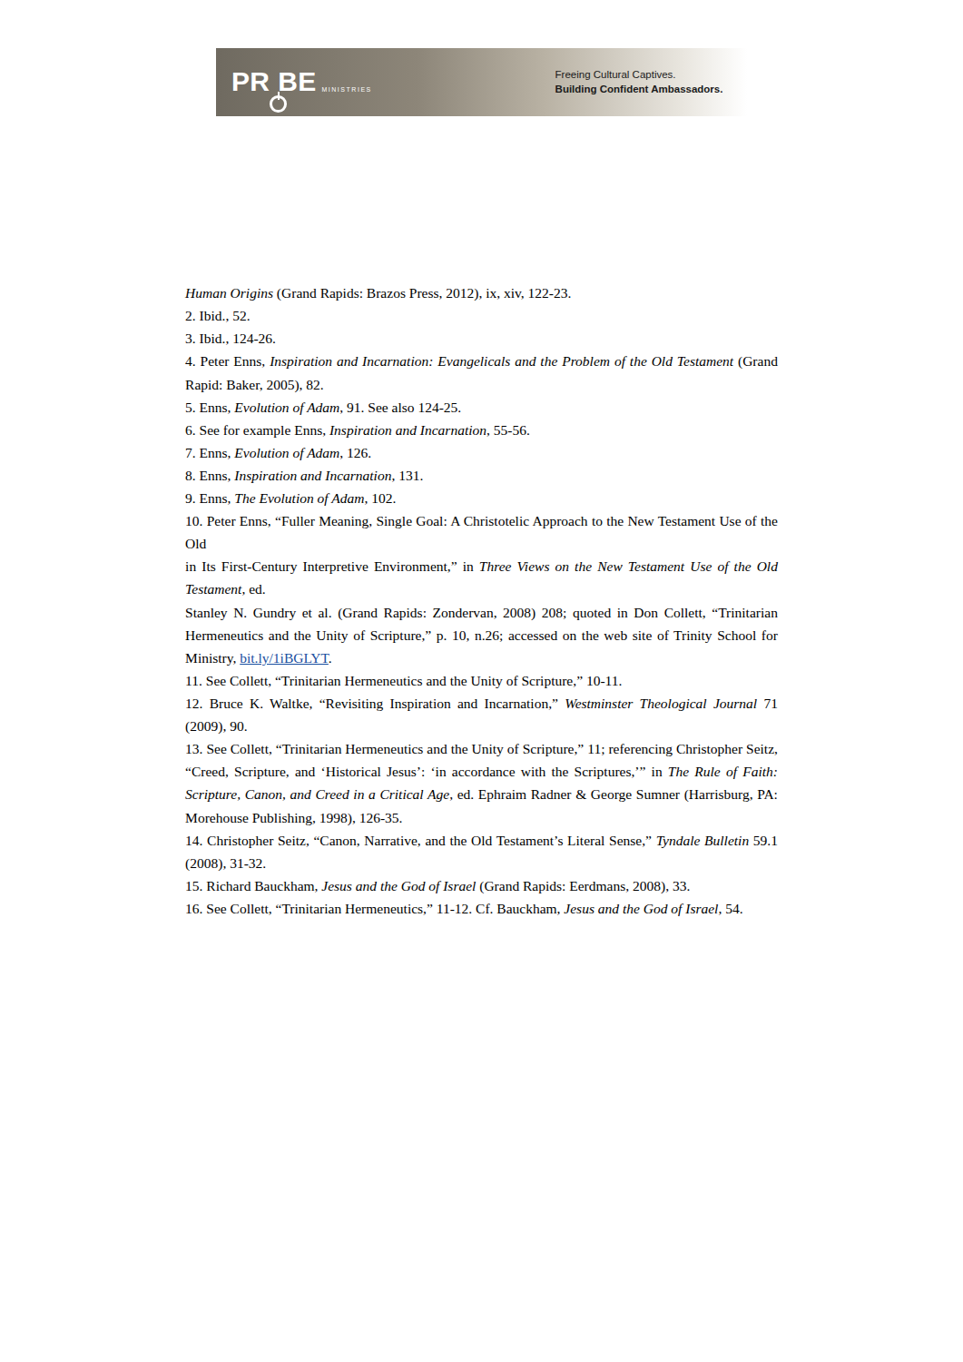PR BE MINISTRIES
Freeing Cultural Captives.
Building Confident Ambassadors.
Human Origins (Grand Rapids: Brazos Press, 2012), ix, xiv, 122-23.
2. Ibid., 52.
3. Ibid., 124-26.
4. Peter Enns, Inspiration and Incarnation: Evangelicals and the Problem of the Old Testament (Grand Rapid: Baker, 2005), 82.
5. Enns, Evolution of Adam, 91. See also 124-25.
6. See for example Enns, Inspiration and Incarnation, 55-56.
7. Enns, Evolution of Adam, 126.
8. Enns, Inspiration and Incarnation, 131.
9. Enns, The Evolution of Adam, 102.
10. Peter Enns, “Fuller Meaning, Single Goal: A Christotelic Approach to the New Testament Use of the Old
in Its First-Century Interpretive Environment,” in Three Views on the New Testament Use of the Old Testament, ed.
Stanley N. Gundry et al. (Grand Rapids: Zondervan, 2008) 208; quoted in Don Collett, “Trinitarian Hermeneutics and the Unity of Scripture,” p. 10, n.26; accessed on the web site of Trinity School for Ministry, bit.ly/1iBGLYT.
11. See Collett, “Trinitarian Hermeneutics and the Unity of Scripture,” 10-11.
12. Bruce K. Waltke, “Revisiting Inspiration and Incarnation,” Westminster Theological Journal 71 (2009), 90.
13. See Collett, “Trinitarian Hermeneutics and the Unity of Scripture,” 11; referencing Christopher Seitz, “Creed, Scripture, and ‘Historical Jesus’: ‘in accordance with the Scriptures,’” in The Rule of Faith: Scripture, Canon, and Creed in a Critical Age, ed. Ephraim Radner & George Sumner (Harrisburg, PA: Morehouse Publishing, 1998), 126-35.
14. Christopher Seitz, “Canon, Narrative, and the Old Testament’s Literal Sense,” Tyndale Bulletin 59.1 (2008), 31-32.
15. Richard Bauckham, Jesus and the God of Israel (Grand Rapids: Eerdmans, 2008), 33.
16. See Collett, “Trinitarian Hermeneutics,” 11-12. Cf. Bauckham, Jesus and the God of Israel, 54.